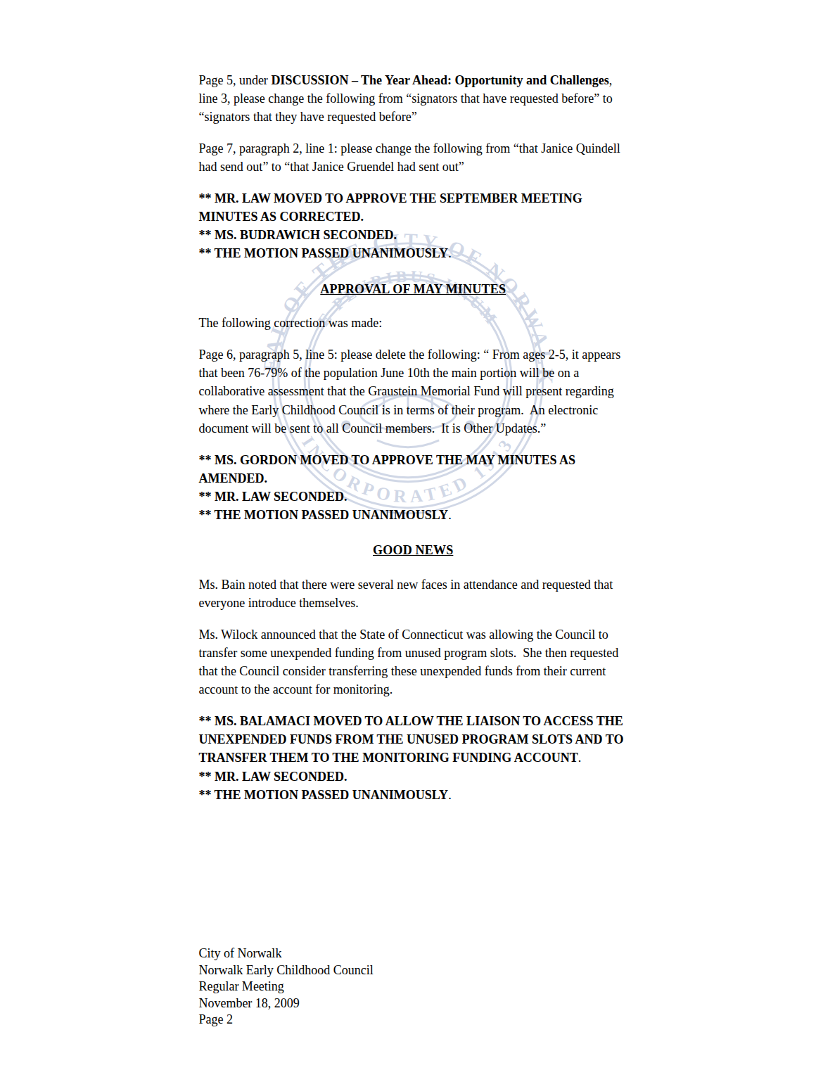SEAL OF THE CITY OF NORWALK INCORPORATED 1913 E PLURIBUS UNUM
Page 5, under DISCUSSION – The Year Ahead: Opportunity and Challenges, line 3, please change the following from “signators that have requested before” to “signators that they have requested before”
Page 7, paragraph 2, line 1: please change the following from “that Janice Quindell had send out” to “that Janice Gruendel had sent out”
** MR. LAW MOVED TO APPROVE THE SEPTEMBER MEETING MINUTES AS CORRECTED.
** MS. BUDRAWICH SECONDED.
** THE MOTION PASSED UNANIMOUSLY.
APPROVAL OF MAY MINUTES
The following correction was made:
Page 6, paragraph 5, line 5: please delete the following: “ From ages 2-5, it appears that been 76-79% of the population June 10th the main portion will be on a collaborative assessment that the Graustein Memorial Fund will present regarding where the Early Childhood Council is in terms of their program. An electronic document will be sent to all Council members. It is Other Updates.”
** MS. GORDON MOVED TO APPROVE THE MAY MINUTES AS AMENDED.
** MR. LAW SECONDED.
** THE MOTION PASSED UNANIMOUSLY.
GOOD NEWS
Ms. Bain noted that there were several new faces in attendance and requested that everyone introduce themselves.
Ms. Wilock announced that the State of Connecticut was allowing the Council to transfer some unexpended funding from unused program slots. She then requested that the Council consider transferring these unexpended funds from their current account to the account for monitoring.
** MS. BALAMACI MOVED TO ALLOW THE LIAISON TO ACCESS THE UNEXPENDED FUNDS FROM THE UNUSED PROGRAM SLOTS AND TO TRANSFER THEM TO THE MONITORING FUNDING ACCOUNT.
** MR. LAW SECONDED.
** THE MOTION PASSED UNANIMOUSLY.
City of Norwalk
Norwalk Early Childhood Council
Regular Meeting
November 18, 2009
Page 2